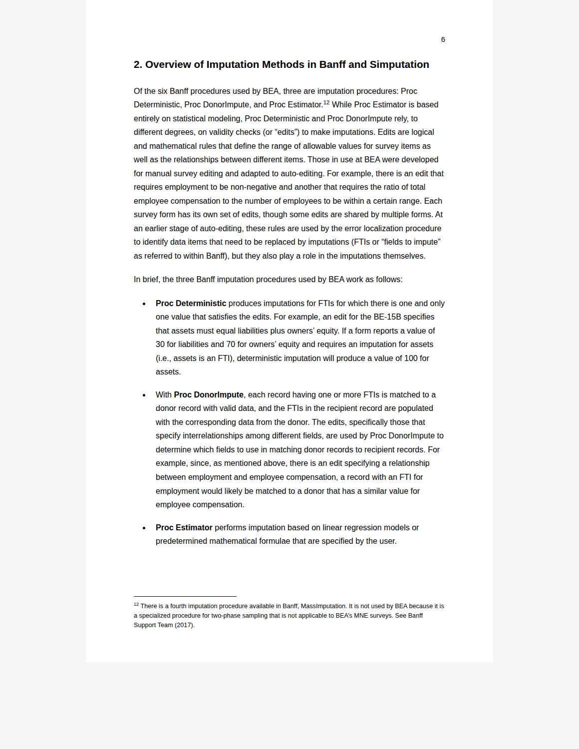6
2. Overview of Imputation Methods in Banff and Simputation
Of the six Banff procedures used by BEA, three are imputation procedures: Proc Deterministic, Proc DonorImpute, and Proc Estimator.12 While Proc Estimator is based entirely on statistical modeling, Proc Deterministic and Proc DonorImpute rely, to different degrees, on validity checks (or “edits”) to make imputations. Edits are logical and mathematical rules that define the range of allowable values for survey items as well as the relationships between different items. Those in use at BEA were developed for manual survey editing and adapted to auto-editing. For example, there is an edit that requires employment to be non-negative and another that requires the ratio of total employee compensation to the number of employees to be within a certain range. Each survey form has its own set of edits, though some edits are shared by multiple forms. At an earlier stage of auto-editing, these rules are used by the error localization procedure to identify data items that need to be replaced by imputations (FTIs or “fields to impute” as referred to within Banff), but they also play a role in the imputations themselves.
In brief, the three Banff imputation procedures used by BEA work as follows:
Proc Deterministic produces imputations for FTIs for which there is one and only one value that satisfies the edits. For example, an edit for the BE-15B specifies that assets must equal liabilities plus owners’ equity. If a form reports a value of 30 for liabilities and 70 for owners’ equity and requires an imputation for assets (i.e., assets is an FTI), deterministic imputation will produce a value of 100 for assets.
With Proc DonorImpute, each record having one or more FTIs is matched to a donor record with valid data, and the FTIs in the recipient record are populated with the corresponding data from the donor. The edits, specifically those that specify interrelationships among different fields, are used by Proc DonorImpute to determine which fields to use in matching donor records to recipient records. For example, since, as mentioned above, there is an edit specifying a relationship between employment and employee compensation, a record with an FTI for employment would likely be matched to a donor that has a similar value for employee compensation.
Proc Estimator performs imputation based on linear regression models or predetermined mathematical formulae that are specified by the user.
12 There is a fourth imputation procedure available in Banff, MassImputation. It is not used by BEA because it is a specialized procedure for two-phase sampling that is not applicable to BEA’s MNE surveys. See Banff Support Team (2017).